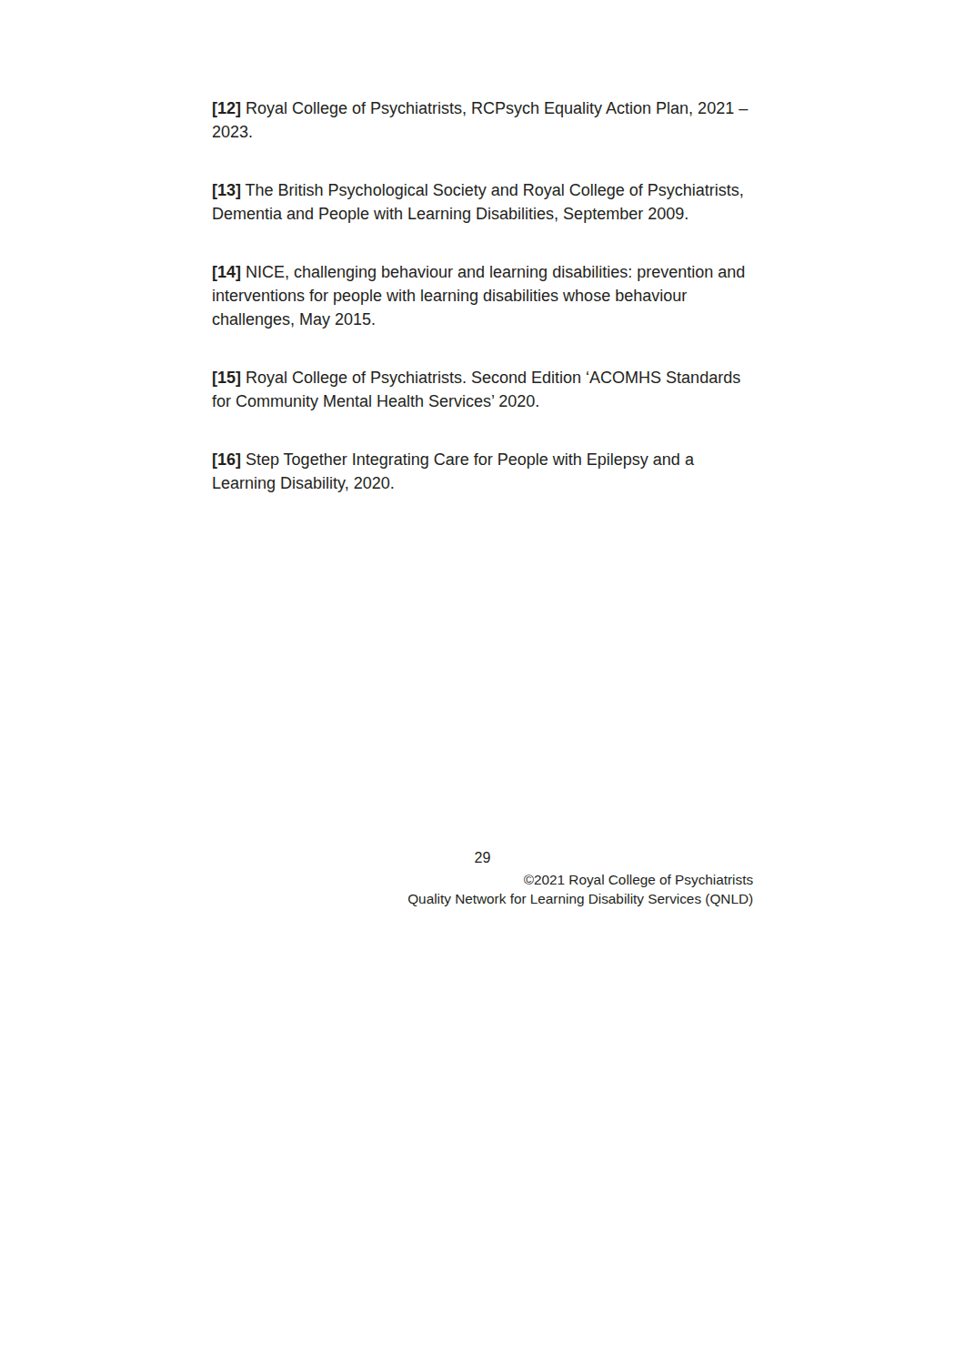[12] Royal College of Psychiatrists, RCPsych Equality Action Plan, 2021 – 2023.
[13] The British Psychological Society and Royal College of Psychiatrists, Dementia and People with Learning Disabilities, September 2009.
[14] NICE, challenging behaviour and learning disabilities: prevention and interventions for people with learning disabilities whose behaviour challenges, May 2015.
[15] Royal College of Psychiatrists. Second Edition ‘ACOMHS Standards for Community Mental Health Services’ 2020.
[16] Step Together Integrating Care for People with Epilepsy and a Learning Disability, 2020.
29
©2021 Royal College of Psychiatrists
Quality Network for Learning Disability Services (QNLD)